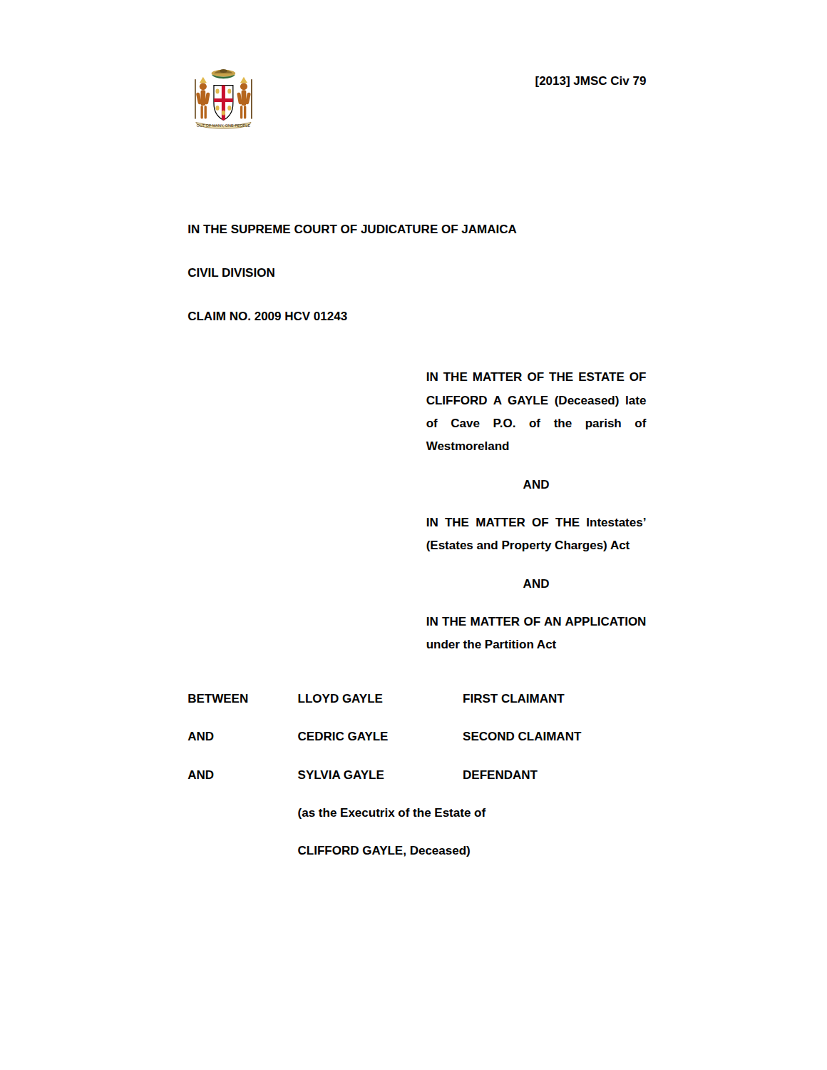OUT OF MANY, ONE PEOPLE
[2013] JMSC Civ 79
IN THE SUPREME COURT OF JUDICATURE OF JAMAICA
CIVIL DIVISION
CLAIM NO. 2009 HCV 01243
IN THE MATTER OF THE ESTATE OF CLIFFORD A GAYLE (Deceased) late of Cave P.O. of the parish of Westmoreland
AND
IN THE MATTER OF THE Intestates’ (Estates and Property Charges) Act
AND
IN THE MATTER OF AN APPLICATION under the Partition Act
| BETWEEN | LLOYD GAYLE | FIRST CLAIMANT |
| AND | CEDRIC GAYLE | SECOND CLAIMANT |
| AND | SYLVIA GAYLE | DEFENDANT |
| | (as the Executrix of the Estate of |
| | CLIFFORD GAYLE, Deceased) |